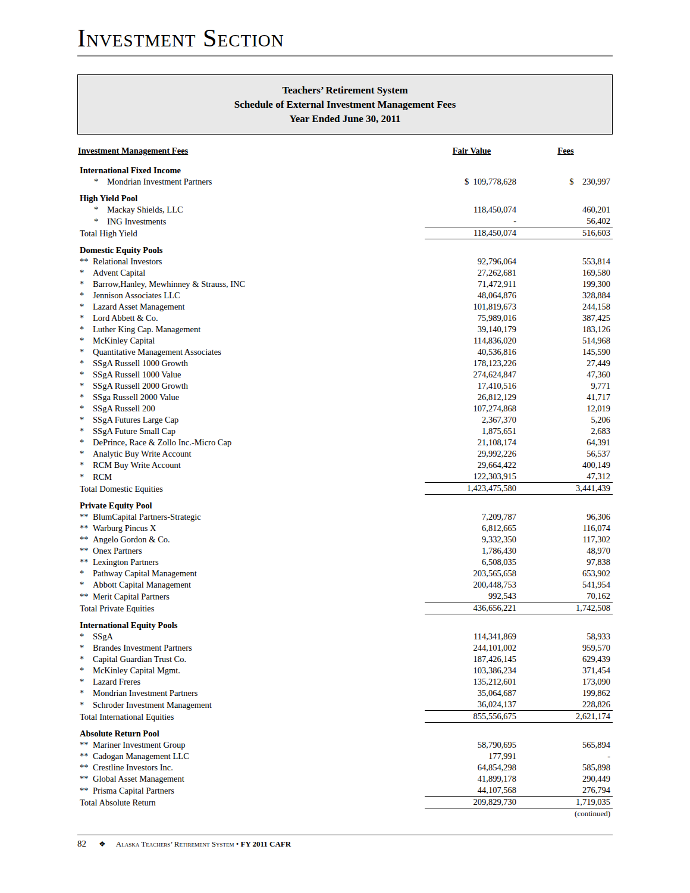Investment Section
Teachers’ Retirement System
Schedule of External Investment Management Fees
Year Ended June 30, 2011
| Investment Management Fees | Fair Value | Fees |
| --- | --- | --- |
| International Fixed Income |
| * Mondrian Investment Partners | $ 109,778,628 | $ 230,997 |
| High Yield Pool |
| * Mackay Shields, LLC | 118,450,074 | 460,201 |
| * ING Investments | - | 56,402 |
| Total High Yield | 118,450,074 | 516,603 |
| Domestic Equity Pools |
| ** Relational Investors | 92,796,064 | 553,814 |
| * Advent Capital | 27,262,681 | 169,580 |
| * Barrow,Hanley, Mewhinney & Strauss, INC | 71,472,911 | 199,300 |
| * Jennison Associates LLC | 48,064,876 | 328,884 |
| * Lazard Asset Management | 101,819,673 | 244,158 |
| * Lord Abbett & Co. | 75,989,016 | 387,425 |
| * Luther King Cap. Management | 39,140,179 | 183,126 |
| * McKinley Capital | 114,836,020 | 514,968 |
| * Quantitative Management Associates | 40,536,816 | 145,590 |
| * SSgA Russell 1000 Growth | 178,123,226 | 27,449 |
| * SSgA Russell 1000 Value | 274,624,847 | 47,360 |
| * SSgA Russell 2000 Growth | 17,410,516 | 9,771 |
| * SSga Russell 2000 Value | 26,812,129 | 41,717 |
| * SSgA Russell 200 | 107,274,868 | 12,019 |
| * SSgA Futures Large Cap | 2,367,370 | 5,206 |
| * SSgA Future Small Cap | 1,875,651 | 2,683 |
| * DePrince, Race & Zollo Inc.-Micro Cap | 21,108,174 | 64,391 |
| * Analytic Buy Write Account | 29,992,226 | 56,537 |
| * RCM Buy Write Account | 29,664,422 | 400,149 |
| * RCM | 122,303,915 | 47,312 |
| Total Domestic Equities | 1,423,475,580 | 3,441,439 |
| Private Equity Pool |
| ** BlumCapital Partners-Strategic | 7,209,787 | 96,306 |
| ** Warburg Pincus X | 6,812,665 | 116,074 |
| ** Angelo Gordon & Co. | 9,332,350 | 117,302 |
| ** Onex Partners | 1,786,430 | 48,970 |
| ** Lexington Partners | 6,508,035 | 97,838 |
| * Pathway Capital Management | 203,565,658 | 653,902 |
| * Abbott Capital Management | 200,448,753 | 541,954 |
| ** Merit Capital Partners | 992,543 | 70,162 |
| Total Private Equities | 436,656,221 | 1,742,508 |
| International Equity Pools |
| * SSgA | 114,341,869 | 58,933 |
| * Brandes Investment Partners | 244,101,002 | 959,570 |
| * Capital Guardian Trust Co. | 187,426,145 | 629,439 |
| * McKinley Capital Mgmt. | 103,386,234 | 371,454 |
| * Lazard Freres | 135,212,601 | 173,090 |
| * Mondrian Investment Partners | 35,064,687 | 199,862 |
| * Schroder Investment Management | 36,024,137 | 228,826 |
| Total International Equities | 855,556,675 | 2,621,174 |
| Absolute Return Pool |
| ** Mariner Investment Group | 58,790,695 | 565,894 |
| ** Cadogan Management LLC | 177,991 | - |
| ** Crestline Investors Inc. | 64,854,298 | 585,898 |
| ** Global Asset Management | 41,899,178 | 290,449 |
| ** Prisma Capital Partners | 44,107,568 | 276,794 |
| Total Absolute Return | 209,829,730 | 1,719,035 |
| | | (continued) |
82 ❖ Alaska Teachers’ Retirement System • FY 2011 CAFR